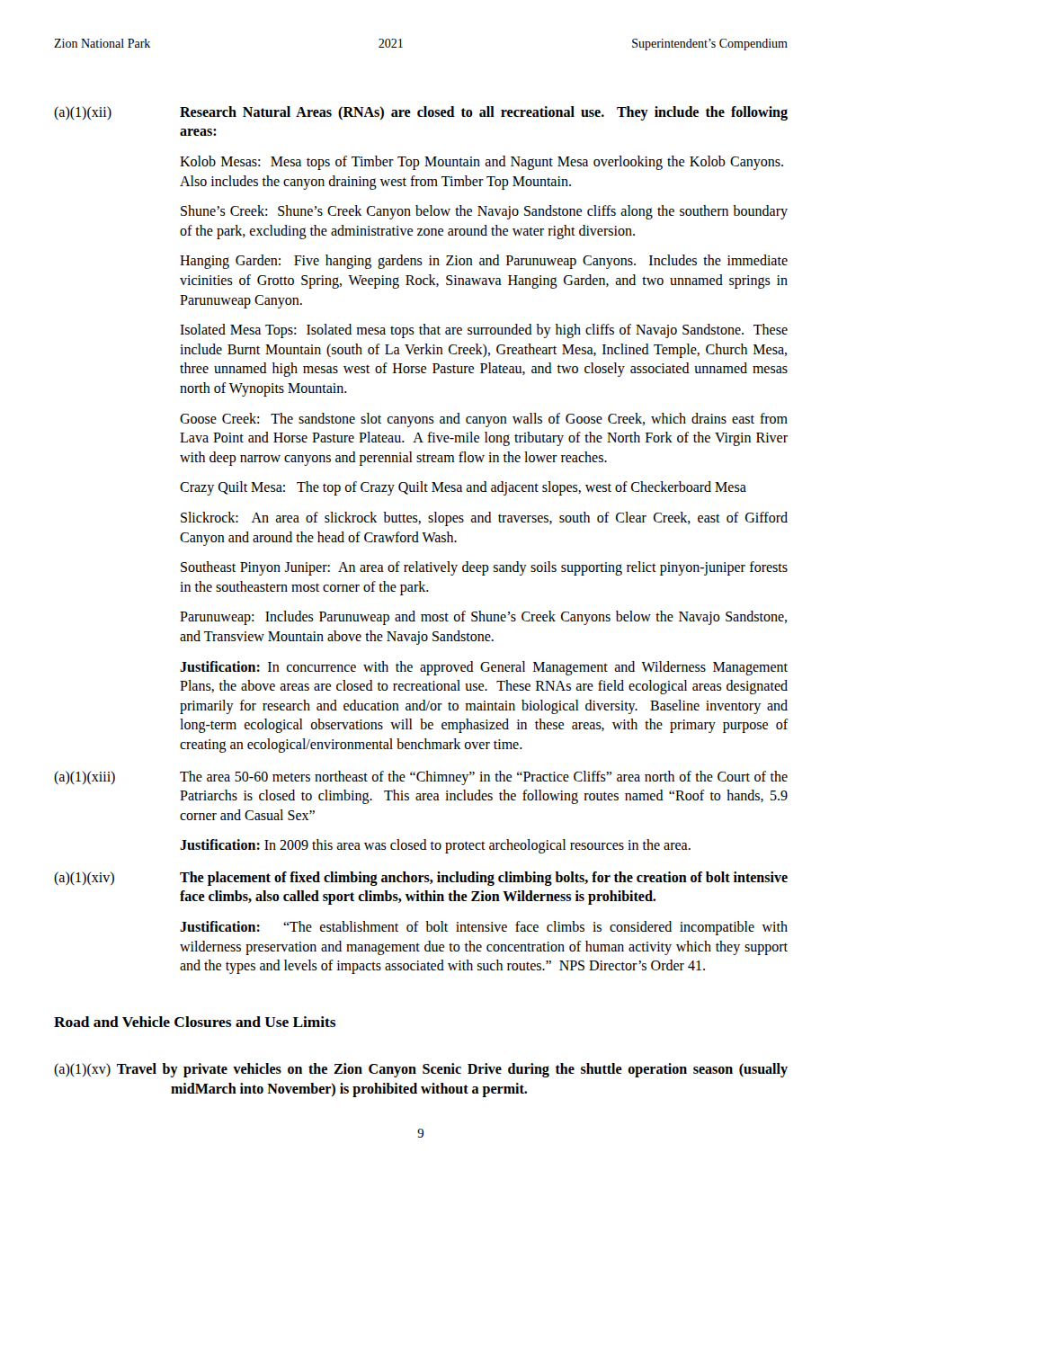Zion National Park
2021
Superintendent’s Compendium
(a)(1)(xii)
Research Natural Areas (RNAs) are closed to all recreational use. They include the following areas:
Kolob Mesas: Mesa tops of Timber Top Mountain and Nagunt Mesa overlooking the Kolob Canyons. Also includes the canyon draining west from Timber Top Mountain.
Shune’s Creek: Shune’s Creek Canyon below the Navajo Sandstone cliffs along the southern boundary of the park, excluding the administrative zone around the water right diversion.
Hanging Garden: Five hanging gardens in Zion and Parunuweap Canyons. Includes the immediate vicinities of Grotto Spring, Weeping Rock, Sinawava Hanging Garden, and two unnamed springs in Parunuweap Canyon.
Isolated Mesa Tops: Isolated mesa tops that are surrounded by high cliffs of Navajo Sandstone. These include Burnt Mountain (south of La Verkin Creek), Greatheart Mesa, Inclined Temple, Church Mesa, three unnamed high mesas west of Horse Pasture Plateau, and two closely associated unnamed mesas north of Wynopits Mountain.
Goose Creek: The sandstone slot canyons and canyon walls of Goose Creek, which drains east from Lava Point and Horse Pasture Plateau. A five-mile long tributary of the North Fork of the Virgin River with deep narrow canyons and perennial stream flow in the lower reaches.
Crazy Quilt Mesa: The top of Crazy Quilt Mesa and adjacent slopes, west of Checkerboard Mesa
Slickrock: An area of slickrock buttes, slopes and traverses, south of Clear Creek, east of Gifford Canyon and around the head of Crawford Wash.
Southeast Pinyon Juniper: An area of relatively deep sandy soils supporting relict pinyon-juniper forests in the southeastern most corner of the park.
Parunuweap: Includes Parunuweap and most of Shune’s Creek Canyons below the Navajo Sandstone, and Transview Mountain above the Navajo Sandstone.
Justification: In concurrence with the approved General Management and Wilderness Management Plans, the above areas are closed to recreational use. These RNAs are field ecological areas designated primarily for research and education and/or to maintain biological diversity. Baseline inventory and long-term ecological observations will be emphasized in these areas, with the primary purpose of creating an ecological/environmental benchmark over time.
(a)(1)(xiii)
The area 50-60 meters northeast of the “Chimney” in the “Practice Cliffs” area north of the Court of the Patriarchs is closed to climbing. This area includes the following routes named “Roof to hands, 5.9 corner and Casual Sex”
Justification: In 2009 this area was closed to protect archeological resources in the area.
(a)(1)(xiv)
The placement of fixed climbing anchors, including climbing bolts, for the creation of bolt intensive face climbs, also called sport climbs, within the Zion Wilderness is prohibited.
Justification: “The establishment of bolt intensive face climbs is considered incompatible with wilderness preservation and management due to the concentration of human activity which they support and the types and levels of impacts associated with such routes.” NPS Director’s Order 41.
Road and Vehicle Closures and Use Limits
(a)(1)(xv) Travel by private vehicles on the Zion Canyon Scenic Drive during the shuttle operation season (usually midMarch into November) is prohibited without a permit.
9